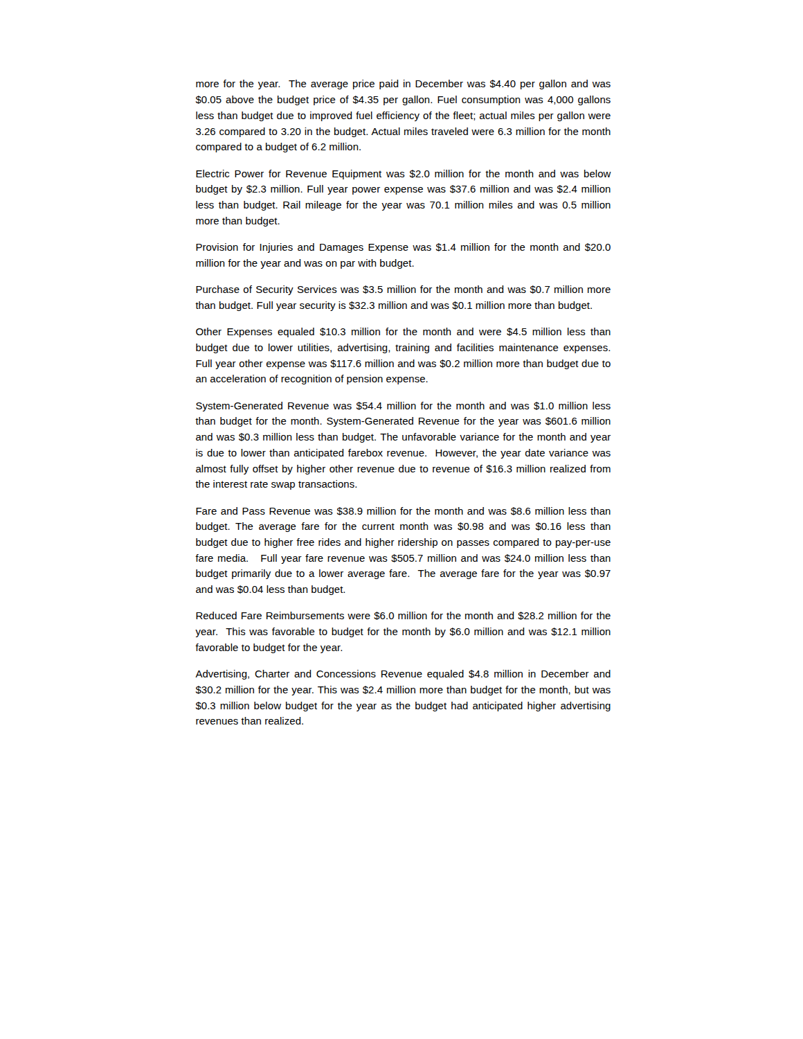more for the year. The average price paid in December was $4.40 per gallon and was $0.05 above the budget price of $4.35 per gallon. Fuel consumption was 4,000 gallons less than budget due to improved fuel efficiency of the fleet; actual miles per gallon were 3.26 compared to 3.20 in the budget. Actual miles traveled were 6.3 million for the month compared to a budget of 6.2 million.
Electric Power for Revenue Equipment was $2.0 million for the month and was below budget by $2.3 million. Full year power expense was $37.6 million and was $2.4 million less than budget. Rail mileage for the year was 70.1 million miles and was 0.5 million more than budget.
Provision for Injuries and Damages Expense was $1.4 million for the month and $20.0 million for the year and was on par with budget.
Purchase of Security Services was $3.5 million for the month and was $0.7 million more than budget. Full year security is $32.3 million and was $0.1 million more than budget.
Other Expenses equaled $10.3 million for the month and were $4.5 million less than budget due to lower utilities, advertising, training and facilities maintenance expenses. Full year other expense was $117.6 million and was $0.2 million more than budget due to an acceleration of recognition of pension expense.
System-Generated Revenue was $54.4 million for the month and was $1.0 million less than budget for the month. System-Generated Revenue for the year was $601.6 million and was $0.3 million less than budget. The unfavorable variance for the month and year is due to lower than anticipated farebox revenue. However, the year date variance was almost fully offset by higher other revenue due to revenue of $16.3 million realized from the interest rate swap transactions.
Fare and Pass Revenue was $38.9 million for the month and was $8.6 million less than budget. The average fare for the current month was $0.98 and was $0.16 less than budget due to higher free rides and higher ridership on passes compared to pay-per-use fare media. Full year fare revenue was $505.7 million and was $24.0 million less than budget primarily due to a lower average fare. The average fare for the year was $0.97 and was $0.04 less than budget.
Reduced Fare Reimbursements were $6.0 million for the month and $28.2 million for the year. This was favorable to budget for the month by $6.0 million and was $12.1 million favorable to budget for the year.
Advertising, Charter and Concessions Revenue equaled $4.8 million in December and $30.2 million for the year. This was $2.4 million more than budget for the month, but was $0.3 million below budget for the year as the budget had anticipated higher advertising revenues than realized.